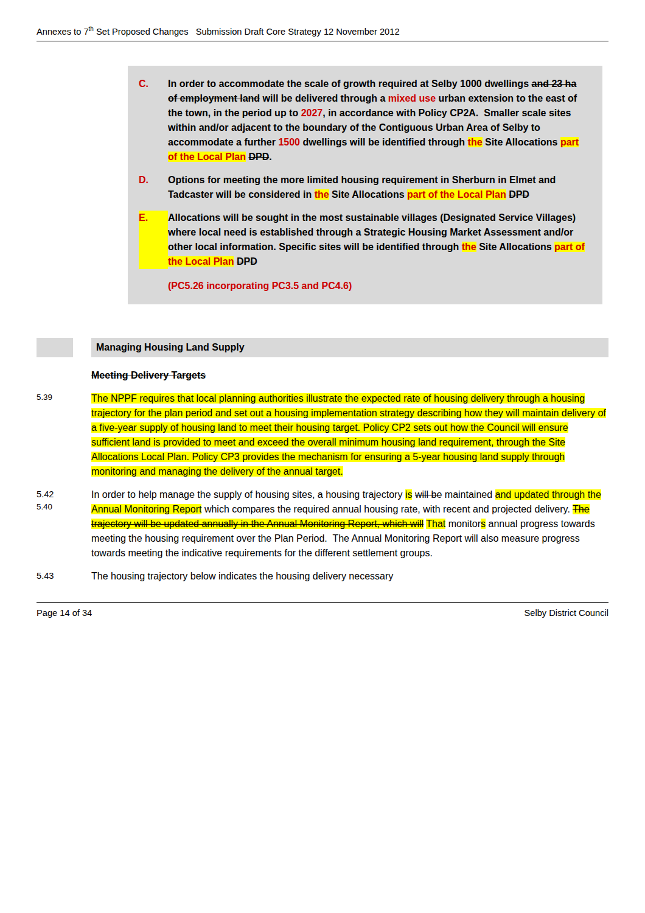Annexes to 7th Set Proposed Changes Submission Draft Core Strategy 12 November 2012
C. In order to accommodate the scale of growth required at Selby 1000 dwellings and 23 ha of employment land will be delivered through a mixed use urban extension to the east of the town, in the period up to 2027, in accordance with Policy CP2A. Smaller scale sites within and/or adjacent to the boundary of the Contiguous Urban Area of Selby to accommodate a further 1500 dwellings will be identified through the Site Allocations part of the Local Plan DPD.
D. Options for meeting the more limited housing requirement in Sherburn in Elmet and Tadcaster will be considered in the Site Allocations part of the Local Plan DPD
E. Allocations will be sought in the most sustainable villages (Designated Service Villages) where local need is established through a Strategic Housing Market Assessment and/or other local information. Specific sites will be identified through the Site Allocations part of the Local Plan DPD
(PC5.26 incorporating PC3.5 and PC4.6)
Managing Housing Land Supply
Meeting Delivery Targets
5.39
The NPPF requires that local planning authorities illustrate the expected rate of housing delivery through a housing trajectory for the plan period and set out a housing implementation strategy describing how they will maintain delivery of a five-year supply of housing land to meet their housing target. Policy CP2 sets out how the Council will ensure sufficient land is provided to meet and exceed the overall minimum housing land requirement, through the Site Allocations Local Plan. Policy CP3 provides the mechanism for ensuring a 5-year housing land supply through monitoring and managing the delivery of the annual target.
5.425.40
In order to help manage the supply of housing sites, a housing trajectory is will be maintained and updated through the Annual Monitoring Report which compares the required annual housing rate, with recent and projected delivery. The trajectory will be updated annually in the Annual Monitoring Report, which will That monitors annual progress towards meeting the housing requirement over the Plan Period. The Annual Monitoring Report will also measure progress towards meeting the indicative requirements for the different settlement groups.
5.43
The housing trajectory below indicates the housing delivery necessary
Page 14 of 34 Selby District Council